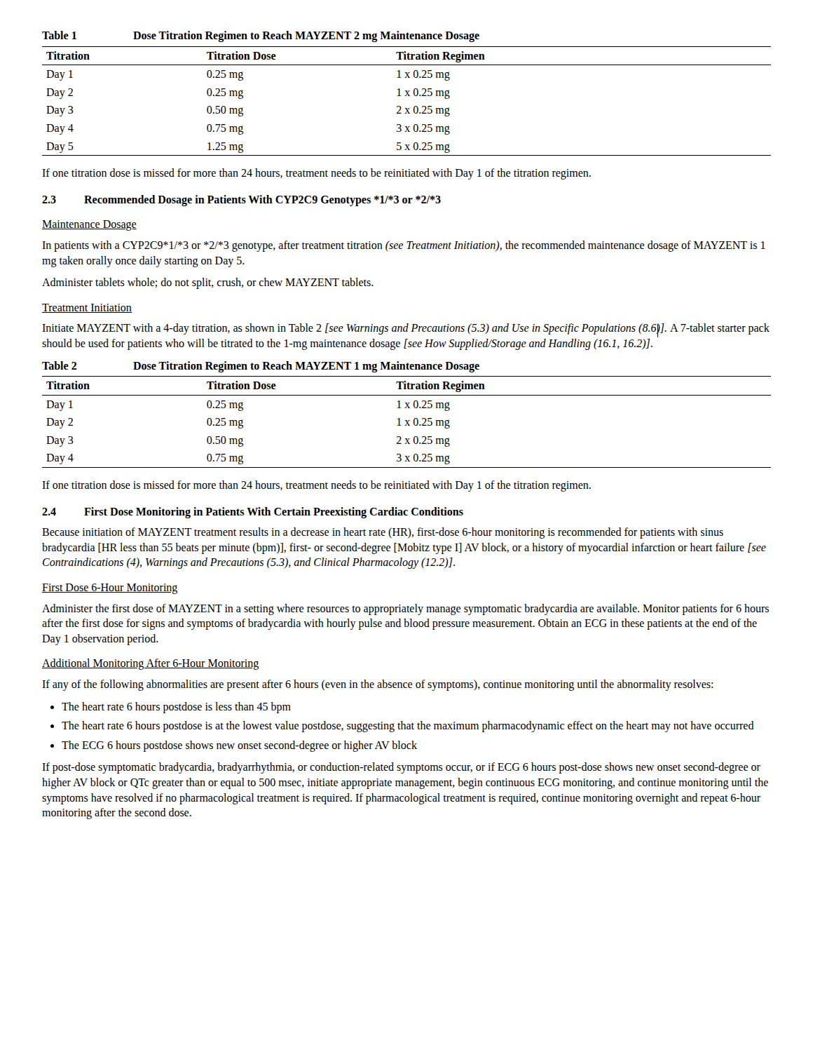Table 1 Dose Titration Regimen to Reach MAYZENT 2 mg Maintenance Dosage
| Titration | Titration Dose | Titration Regimen |
| --- | --- | --- |
| Day 1 | 0.25 mg | 1 x 0.25 mg |
| Day 2 | 0.25 mg | 1 x 0.25 mg |
| Day 3 | 0.50 mg | 2 x 0.25 mg |
| Day 4 | 0.75 mg | 3 x 0.25 mg |
| Day 5 | 1.25 mg | 5 x 0.25 mg |
If one titration dose is missed for more than 24 hours, treatment needs to be reinitiated with Day 1 of the titration regimen.
2.3 Recommended Dosage in Patients With CYP2C9 Genotypes *1/*3 or *2/*3
Maintenance Dosage
In patients with a CYP2C9*1/*3 or *2/*3 genotype, after treatment titration (see Treatment Initiation), the recommended maintenance dosage of MAYZENT is 1 mg taken orally once daily starting on Day 5.
Administer tablets whole; do not split, crush, or chew MAYZENT tablets.
Treatment Initiation
Initiate MAYZENT with a 4-day titration, as shown in Table 2 [see Warnings and Precautions (5.3) and Use in Specific Populations (8.6)]. A 7-tablet starter pack should be used for patients who will be titrated to the 1-mg maintenance dosage [see How Supplied/Storage and Handling (16.1, 16.2)].
Table 2 Dose Titration Regimen to Reach MAYZENT 1 mg Maintenance Dosage
| Titration | Titration Dose | Titration Regimen |
| --- | --- | --- |
| Day 1 | 0.25 mg | 1 x 0.25 mg |
| Day 2 | 0.25 mg | 1 x 0.25 mg |
| Day 3 | 0.50 mg | 2 x 0.25 mg |
| Day 4 | 0.75 mg | 3 x 0.25 mg |
If one titration dose is missed for more than 24 hours, treatment needs to be reinitiated with Day 1 of the titration regimen.
2.4 First Dose Monitoring in Patients With Certain Preexisting Cardiac Conditions
Because initiation of MAYZENT treatment results in a decrease in heart rate (HR), first-dose 6-hour monitoring is recommended for patients with sinus bradycardia [HR less than 55 beats per minute (bpm)], first- or second-degree [Mobitz type I] AV block, or a history of myocardial infarction or heart failure [see Contraindications (4), Warnings and Precautions (5.3), and Clinical Pharmacology (12.2)].
First Dose 6-Hour Monitoring
Administer the first dose of MAYZENT in a setting where resources to appropriately manage symptomatic bradycardia are available. Monitor patients for 6 hours after the first dose for signs and symptoms of bradycardia with hourly pulse and blood pressure measurement. Obtain an ECG in these patients at the end of the Day 1 observation period.
Additional Monitoring After 6-Hour Monitoring
If any of the following abnormalities are present after 6 hours (even in the absence of symptoms), continue monitoring until the abnormality resolves:
The heart rate 6 hours postdose is less than 45 bpm
The heart rate 6 hours postdose is at the lowest value postdose, suggesting that the maximum pharmacodynamic effect on the heart may not have occurred
The ECG 6 hours postdose shows new onset second-degree or higher AV block
If post-dose symptomatic bradycardia, bradyarrhythmia, or conduction-related symptoms occur, or if ECG 6 hours post-dose shows new onset second-degree or higher AV block or QTc greater than or equal to 500 msec, initiate appropriate management, begin continuous ECG monitoring, and continue monitoring until the symptoms have resolved if no pharmacological treatment is required. If pharmacological treatment is required, continue monitoring overnight and repeat 6-hour monitoring after the second dose.